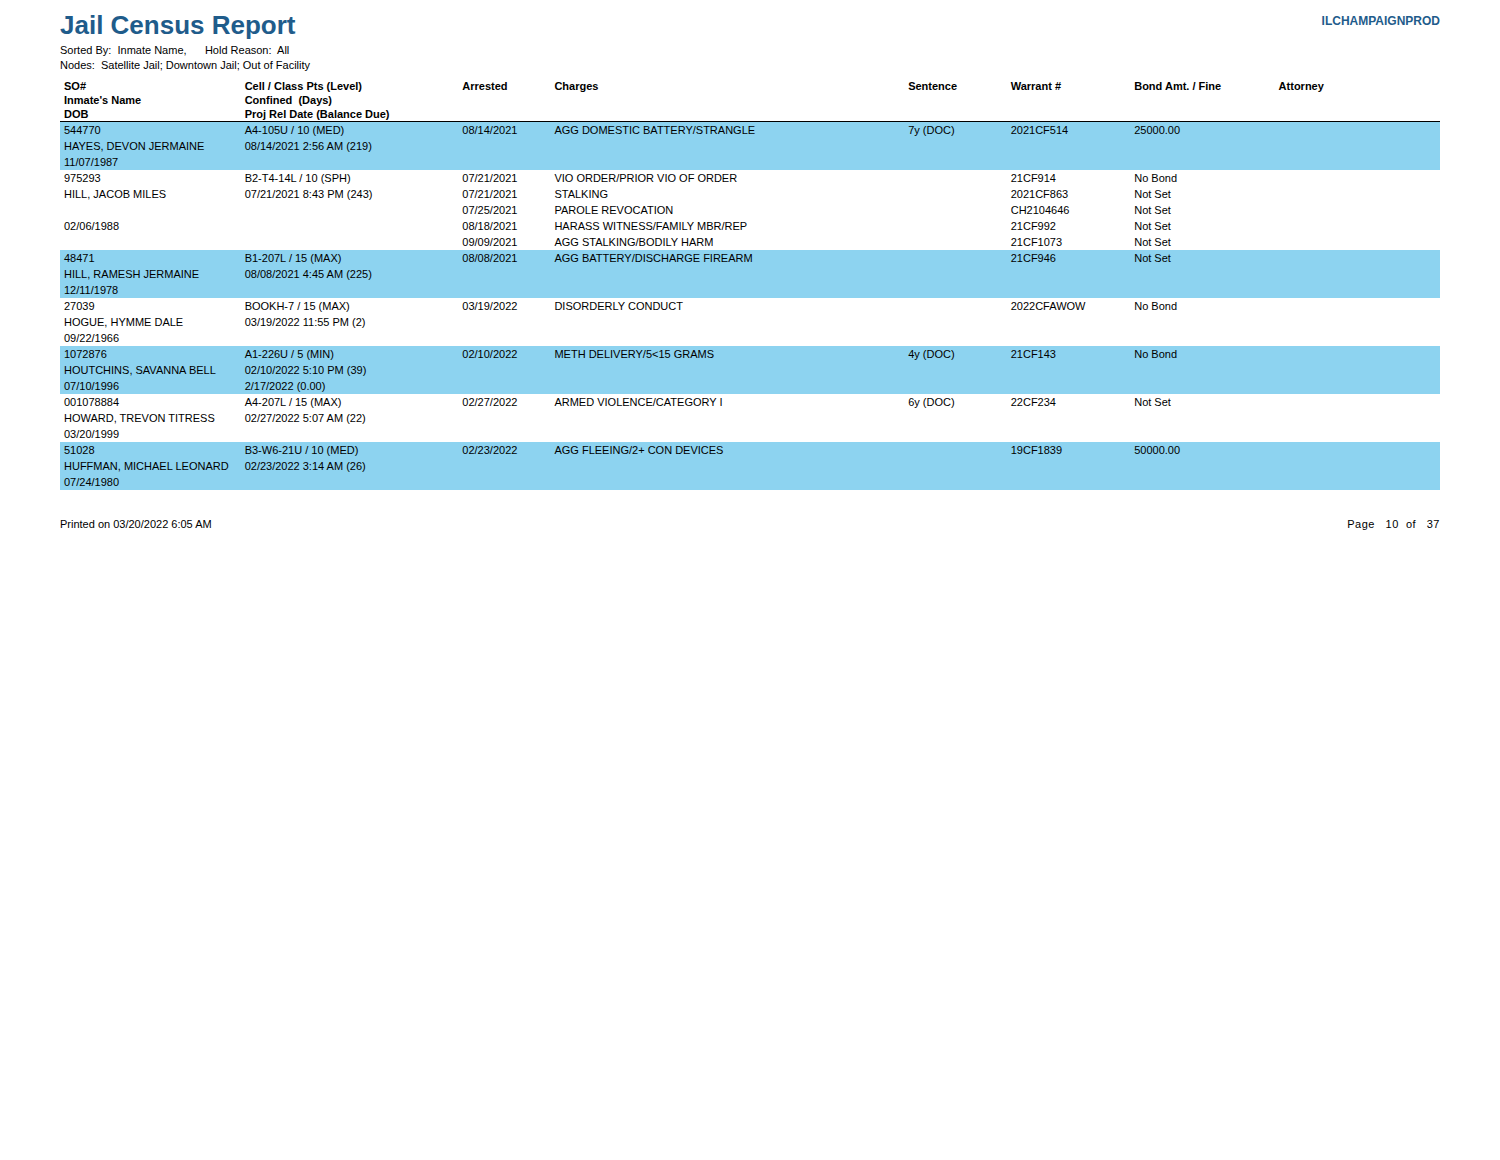ILCHAMPAIGNPROD
Jail Census Report
Sorted By: Inmate Name, Hold Reason: All
Nodes: Satellite Jail; Downtown Jail; Out of Facility
| SO# | Cell / Class Pts (Level) | Arrested | Charges | Sentence | Warrant # | Bond Amt. / Fine | Attorney |
| --- | --- | --- | --- | --- | --- | --- | --- |
| Inmate's Name | Confined (Days) | | | | | | |
| DOB | Proj Rel Date (Balance Due) | | | | | | |
| 544770 | A4-105U / 10 (MED) | 08/14/2021 | AGG DOMESTIC BATTERY/STRANGLE | 7y (DOC) | 2021CF514 | 25000.00 | |
| HAYES, DEVON JERMAINE | 08/14/2021 2:56 AM (219) | | | | | | |
| 11/07/1987 | | | | | | | |
| 975293 | B2-T4-14L / 10 (SPH) | 07/21/2021 | VIO ORDER/PRIOR VIO OF ORDER | | 21CF914 | No Bond | |
| HILL, JACOB MILES | 07/21/2021 8:43 PM (243) | 07/21/2021 | STALKING | | 2021CF863 | Not Set | |
| | | 07/25/2021 | PAROLE REVOCATION | | CH2104646 | Not Set | |
| 02/06/1988 | | 08/18/2021 | HARASS WITNESS/FAMILY MBR/REP | | 21CF992 | Not Set | |
| | | 09/09/2021 | AGG STALKING/BODILY HARM | | 21CF1073 | Not Set | |
| 48471 | B1-207L / 15 (MAX) | 08/08/2021 | AGG BATTERY/DISCHARGE FIREARM | | 21CF946 | Not Set | |
| HILL, RAMESH JERMAINE | 08/08/2021 4:45 AM (225) | | | | | | |
| 12/11/1978 | | | | | | | |
| 27039 | BOOKH-7 / 15 (MAX) | 03/19/2022 | DISORDERLY CONDUCT | | 2022CFAWOW | No Bond | |
| HOGUE, HYMME DALE | 03/19/2022 11:55 PM (2) | | | | | | |
| 09/22/1966 | | | | | | | |
| 1072876 | A1-226U / 5 (MIN) | 02/10/2022 | METH DELIVERY/5<15 GRAMS | 4y (DOC) | 21CF143 | No Bond | |
| HOUTCHINS, SAVANNA BELL | 02/10/2022 5:10 PM (39) | | | | | | |
| 07/10/1996 | 2/17/2022 (0.00) | | | | | | |
| 001078884 | A4-207L / 15 (MAX) | 02/27/2022 | ARMED VIOLENCE/CATEGORY I | 6y (DOC) | 22CF234 | Not Set | |
| HOWARD, TREVON TITRESS | 02/27/2022 5:07 AM (22) | | | | | | |
| 03/20/1999 | | | | | | | |
| 51028 | B3-W6-21U / 10 (MED) | 02/23/2022 | AGG FLEEING/2+ CON DEVICES | | 19CF1839 | 50000.00 | |
| HUFFMAN, MICHAEL LEONARD | 02/23/2022 3:14 AM (26) | | | | | | |
| 07/24/1980 | | | | | | | |
Printed on 03/20/2022 6:05 AM
Page 10 of 37